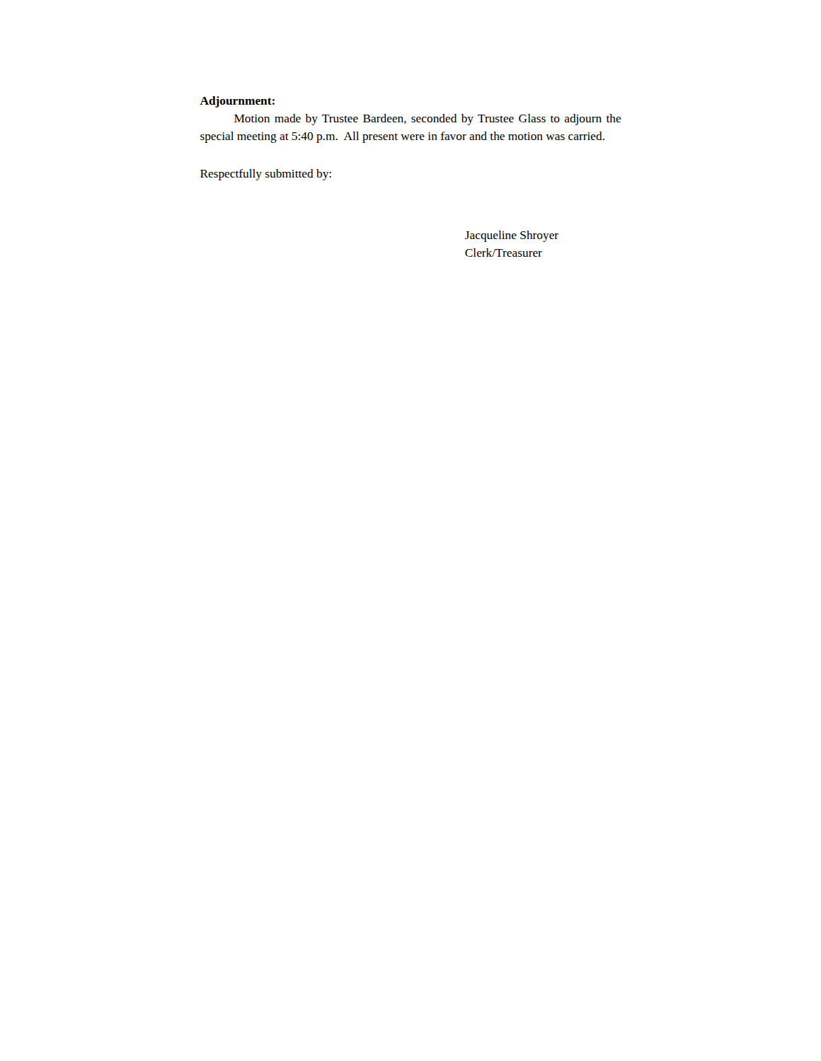Adjournment:
Motion made by Trustee Bardeen, seconded by Trustee Glass to adjourn the special meeting at 5:40 p.m. All present were in favor and the motion was carried.
Respectfully submitted by:
Jacqueline Shroyer
Clerk/Treasurer